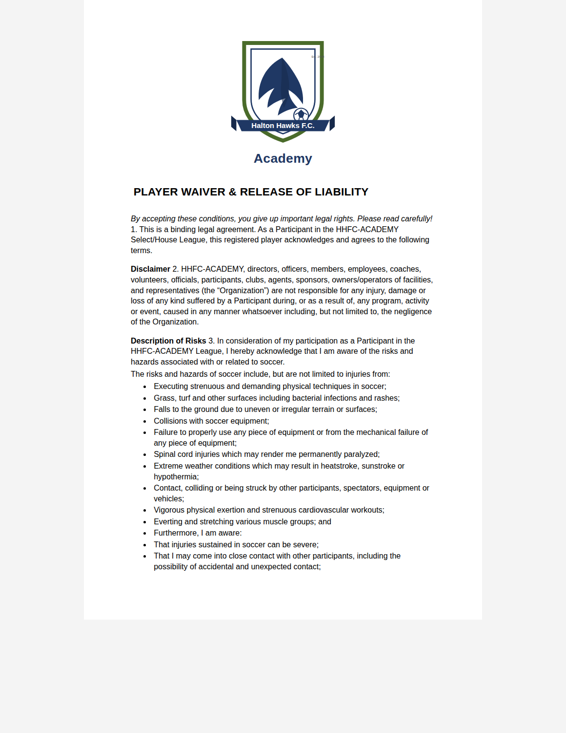Halton Hawks F.C. crest Est. 2008 Halton Hawks F.C.
Academy
PLAYER WAIVER & RELEASE OF LIABILITY
By accepting these conditions, you give up important legal rights. Please read carefully! 1. This is a binding legal agreement. As a Participant in the HHFC-ACADEMY Select/House League, this registered player acknowledges and agrees to the following terms.
Disclaimer 2. HHFC-ACADEMY, directors, officers, members, employees, coaches, volunteers, officials, participants, clubs, agents, sponsors, owners/operators of facilities, and representatives (the “Organization”) are not responsible for any injury, damage or loss of any kind suffered by a Participant during, or as a result of, any program, activity or event, caused in any manner whatsoever including, but not limited to, the negligence of the Organization.
Description of Risks 3. In consideration of my participation as a Participant in the HHFC-ACADEMY League, I hereby acknowledge that I am aware of the risks and hazards associated with or related to soccer.
The risks and hazards of soccer include, but are not limited to injuries from:
Executing strenuous and demanding physical techniques in soccer;
Grass, turf and other surfaces including bacterial infections and rashes;
Falls to the ground due to uneven or irregular terrain or surfaces;
Collisions with soccer equipment;
Failure to properly use any piece of equipment or from the mechanical failure of any piece of equipment;
Spinal cord injuries which may render me permanently paralyzed;
Extreme weather conditions which may result in heatstroke, sunstroke or hypothermia;
Contact, colliding or being struck by other participants, spectators, equipment or vehicles;
Vigorous physical exertion and strenuous cardiovascular workouts;
Everting and stretching various muscle groups; and
Furthermore, I am aware:
That injuries sustained in soccer can be severe;
That I may come into close contact with other participants, including the possibility of accidental and unexpected contact;